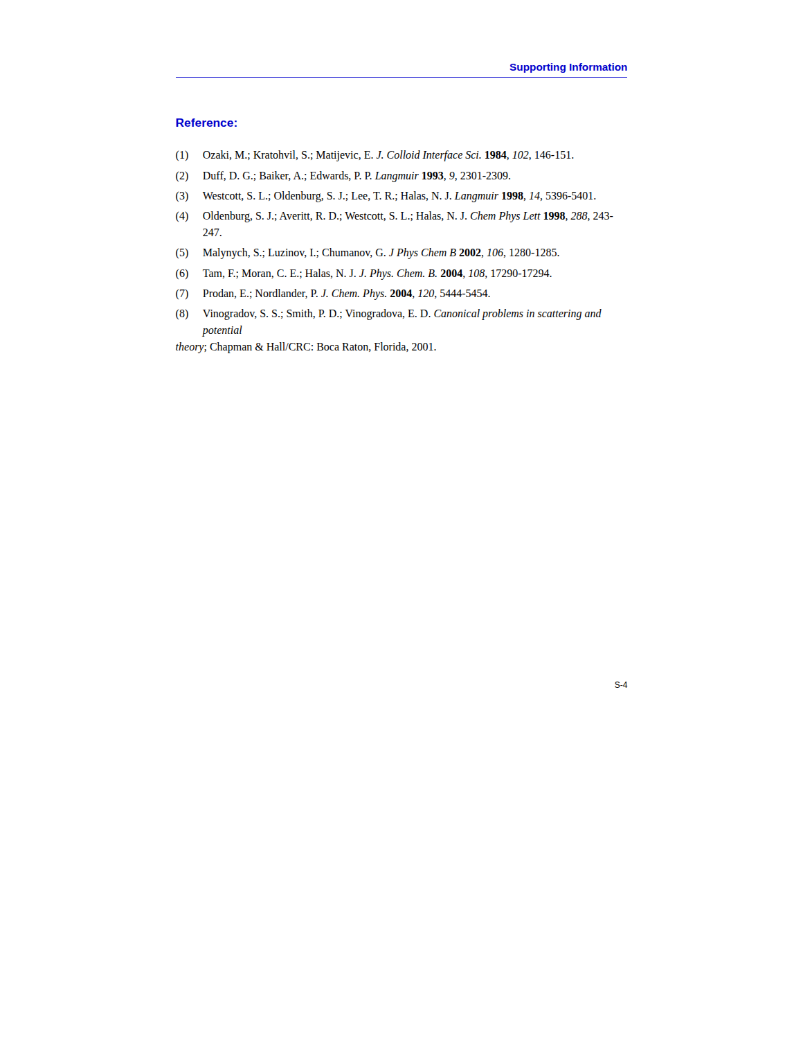Supporting Information
Reference:
(1) Ozaki, M.; Kratohvil, S.; Matijevic, E. J. Colloid Interface Sci. 1984, 102, 146-151.
(2) Duff, D. G.; Baiker, A.; Edwards, P. P. Langmuir 1993, 9, 2301-2309.
(3) Westcott, S. L.; Oldenburg, S. J.; Lee, T. R.; Halas, N. J. Langmuir 1998, 14, 5396-5401.
(4) Oldenburg, S. J.; Averitt, R. D.; Westcott, S. L.; Halas, N. J. Chem Phys Lett 1998, 288, 243-247.
(5) Malynych, S.; Luzinov, I.; Chumanov, G. J Phys Chem B 2002, 106, 1280-1285.
(6) Tam, F.; Moran, C. E.; Halas, N. J. J. Phys. Chem. B. 2004, 108, 17290-17294.
(7) Prodan, E.; Nordlander, P. J. Chem. Phys. 2004, 120, 5444-5454.
(8) Vinogradov, S. S.; Smith, P. D.; Vinogradova, E. D. Canonical problems in scattering and potential theory; Chapman & Hall/CRC: Boca Raton, Florida, 2001.
S-4